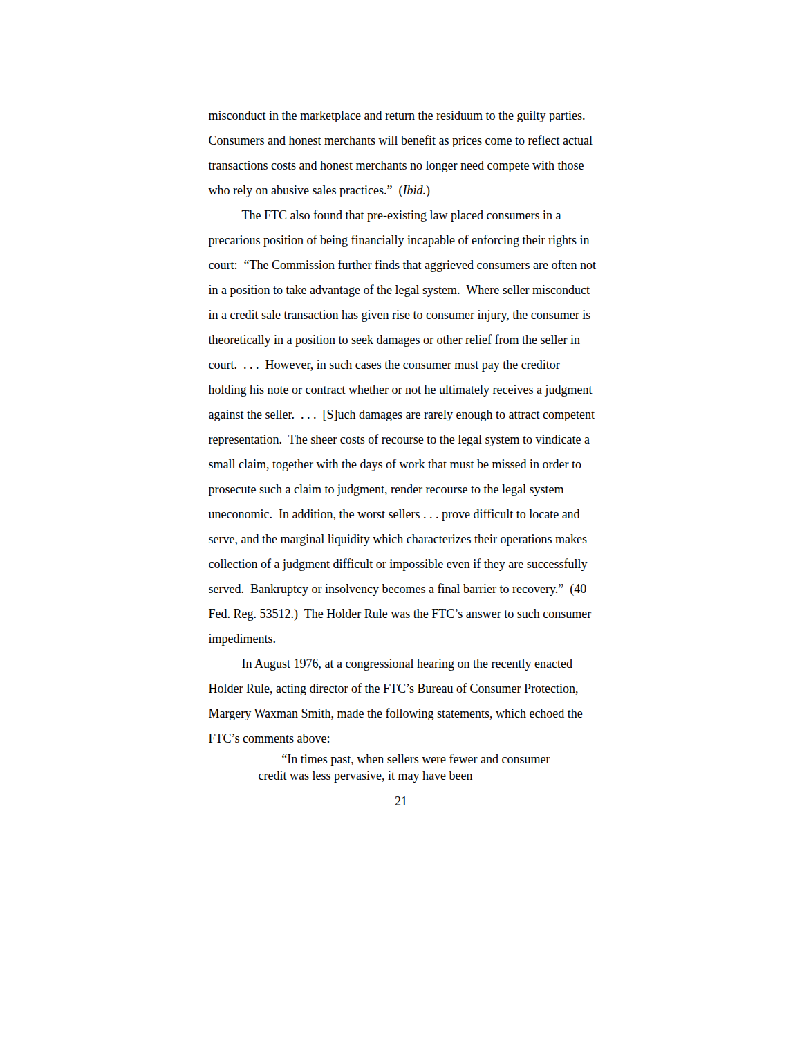misconduct in the marketplace and return the residuum to the guilty parties. Consumers and honest merchants will benefit as prices come to reflect actual transactions costs and honest merchants no longer need compete with those who rely on abusive sales practices.” (Ibid.)
The FTC also found that pre-existing law placed consumers in a precarious position of being financially incapable of enforcing their rights in court: “The Commission further finds that aggrieved consumers are often not in a position to take advantage of the legal system. Where seller misconduct in a credit sale transaction has given rise to consumer injury, the consumer is theoretically in a position to seek damages or other relief from the seller in court. . . . However, in such cases the consumer must pay the creditor holding his note or contract whether or not he ultimately receives a judgment against the seller. . . . [S]uch damages are rarely enough to attract competent representation. The sheer costs of recourse to the legal system to vindicate a small claim, together with the days of work that must be missed in order to prosecute such a claim to judgment, render recourse to the legal system uneconomic. In addition, the worst sellers . . . prove difficult to locate and serve, and the marginal liquidity which characterizes their operations makes collection of a judgment difficult or impossible even if they are successfully served. Bankruptcy or insolvency becomes a final barrier to recovery.” (40 Fed. Reg. 53512.) The Holder Rule was the FTC’s answer to such consumer impediments.
In August 1976, at a congressional hearing on the recently enacted Holder Rule, acting director of the FTC’s Bureau of Consumer Protection, Margery Waxman Smith, made the following statements, which echoed the FTC’s comments above:
“In times past, when sellers were fewer and consumer credit was less pervasive, it may have been
21